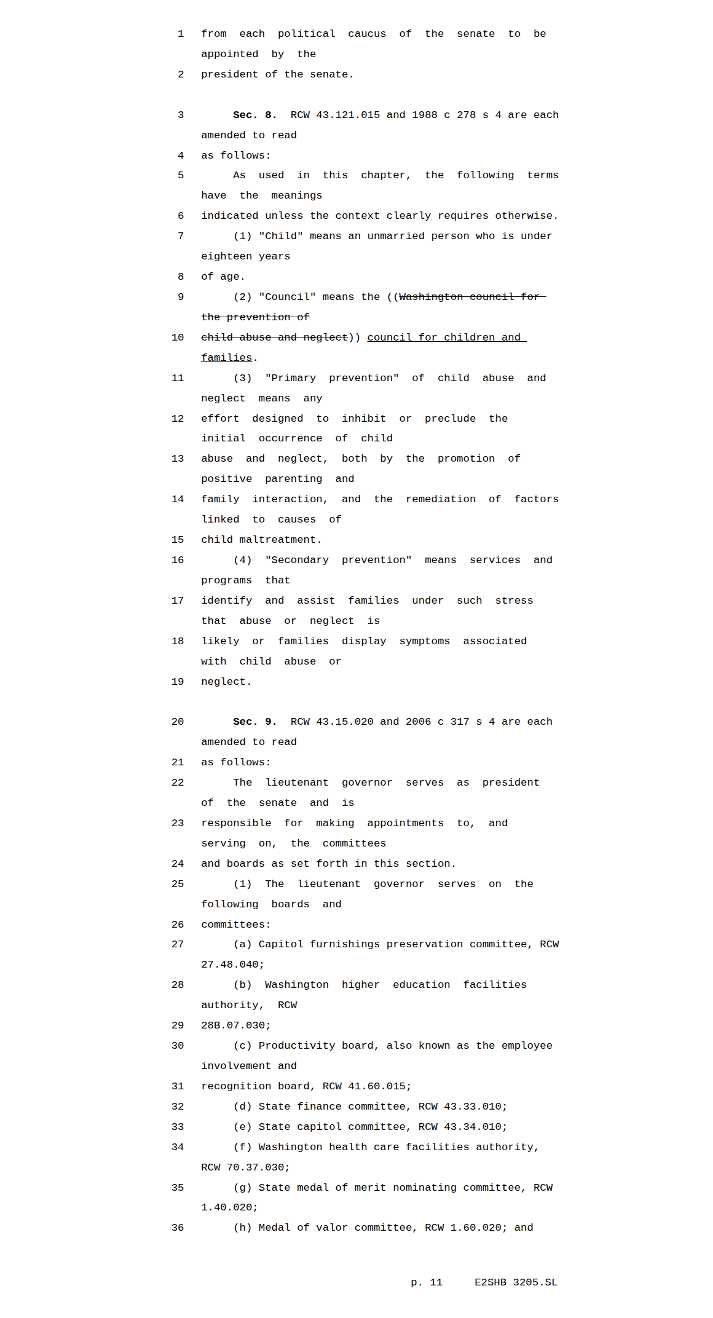1 from each political caucus of the senate to be appointed by the
2 president of the senate.
3 Sec. 8. RCW 43.121.015 and 1988 c 278 s 4 are each amended to read
4 as follows:
5 As used in this chapter, the following terms have the meanings
6 indicated unless the context clearly requires otherwise.
7 (1) "Child" means an unmarried person who is under eighteen years
8 of age.
9 (2) "Council" means the ((Washington council for the prevention of
10 child abuse and neglect)) council for children and families.
11 (3) "Primary prevention" of child abuse and neglect means any
12 effort designed to inhibit or preclude the initial occurrence of child
13 abuse and neglect, both by the promotion of positive parenting and
14 family interaction, and the remediation of factors linked to causes of
15 child maltreatment.
16 (4) "Secondary prevention" means services and programs that
17 identify and assist families under such stress that abuse or neglect is
18 likely or families display symptoms associated with child abuse or
19 neglect.
20 Sec. 9. RCW 43.15.020 and 2006 c 317 s 4 are each amended to read
21 as follows:
22 The lieutenant governor serves as president of the senate and is
23 responsible for making appointments to, and serving on, the committees
24 and boards as set forth in this section.
25 (1) The lieutenant governor serves on the following boards and
26 committees:
27 (a) Capitol furnishings preservation committee, RCW 27.48.040;
28 (b) Washington higher education facilities authority, RCW
2928B.07.030;
30 (c) Productivity board, also known as the employee involvement and
31 recognition board, RCW 41.60.015;
32 (d) State finance committee, RCW 43.33.010;
33 (e) State capitol committee, RCW 43.34.010;
34 (f) Washington health care facilities authority, RCW 70.37.030;
35 (g) State medal of merit nominating committee, RCW 1.40.020;
36 (h) Medal of valor committee, RCW 1.60.020; and
p. 11 E2SHB 3205.SL